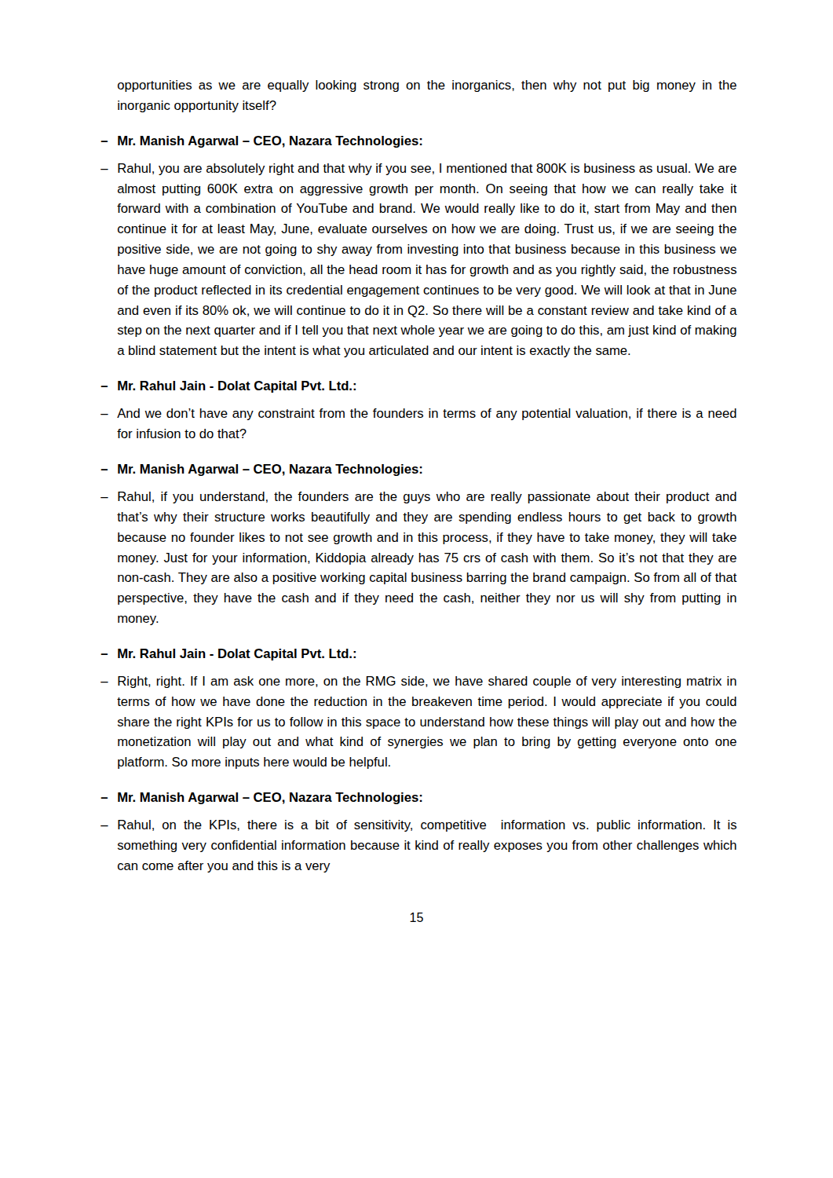opportunities as we are equally looking strong on the inorganics, then why not put big money in the inorganic opportunity itself?
Mr. Manish Agarwal – CEO, Nazara Technologies:
Rahul, you are absolutely right and that why if you see, I mentioned that 800K is business as usual. We are almost putting 600K extra on aggressive growth per month. On seeing that how we can really take it forward with a combination of YouTube and brand. We would really like to do it, start from May and then continue it for at least May, June, evaluate ourselves on how we are doing. Trust us, if we are seeing the positive side, we are not going to shy away from investing into that business because in this business we have huge amount of conviction, all the head room it has for growth and as you rightly said, the robustness of the product reflected in its credential engagement continues to be very good. We will look at that in June and even if its 80% ok, we will continue to do it in Q2. So there will be a constant review and take kind of a step on the next quarter and if I tell you that next whole year we are going to do this, am just kind of making a blind statement but the intent is what you articulated and our intent is exactly the same.
Mr. Rahul Jain - Dolat Capital Pvt. Ltd.:
And we don’t have any constraint from the founders in terms of any potential valuation, if there is a need for infusion to do that?
Mr. Manish Agarwal – CEO, Nazara Technologies:
Rahul, if you understand, the founders are the guys who are really passionate about their product and that’s why their structure works beautifully and they are spending endless hours to get back to growth because no founder likes to not see growth and in this process, if they have to take money, they will take money. Just for your information, Kiddopia already has 75 crs of cash with them. So it’s not that they are non-cash. They are also a positive working capital business barring the brand campaign. So from all of that perspective, they have the cash and if they need the cash, neither they nor us will shy from putting in money.
Mr. Rahul Jain - Dolat Capital Pvt. Ltd.:
Right, right. If I am ask one more, on the RMG side, we have shared couple of very interesting matrix in terms of how we have done the reduction in the breakeven time period. I would appreciate if you could share the right KPIs for us to follow in this space to understand how these things will play out and how the monetization will play out and what kind of synergies we plan to bring by getting everyone onto one platform. So more inputs here would be helpful.
Mr. Manish Agarwal – CEO, Nazara Technologies:
Rahul, on the KPIs, there is a bit of sensitivity, competitive information vs. public information. It is something very confidential information because it kind of really exposes you from other challenges which can come after you and this is a very
15